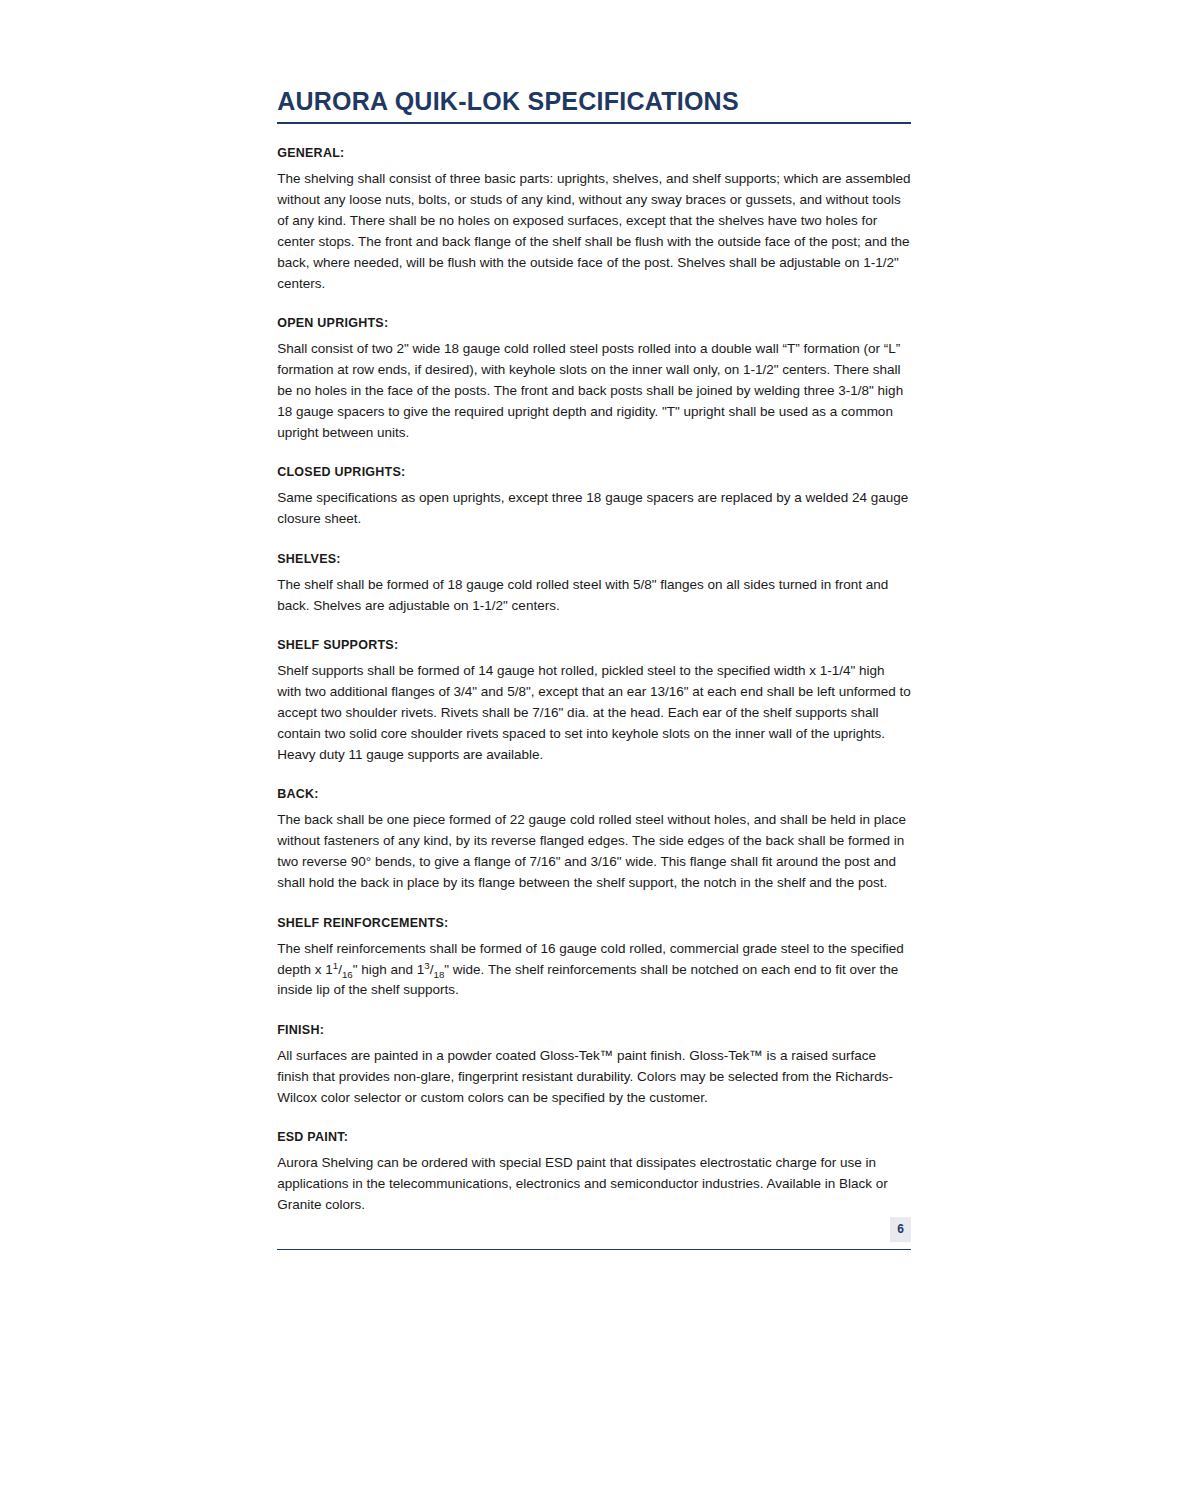Aurora Quik-Lok Specifications
General:
The shelving shall consist of three basic parts: uprights, shelves, and shelf supports; which are assembled without any loose nuts, bolts, or studs of any kind, without any sway braces or gussets, and without tools of any kind. There shall be no holes on exposed surfaces, except that the shelves have two holes for center stops. The front and back flange of the shelf shall be flush with the outside face of the post; and the back, where needed, will be flush with the outside face of the post. Shelves shall be adjustable on 1-1/2" centers.
Open Uprights:
Shall consist of two 2" wide 18 gauge cold rolled steel posts rolled into a double wall “T” formation (or “L” formation at row ends, if desired), with keyhole slots on the inner wall only, on 1-1/2" centers. There shall be no holes in the face of the posts. The front and back posts shall be joined by welding three 3-1/8" high 18 gauge spacers to give the required upright depth and rigidity. "T" upright shall be used as a common upright between units.
Closed Uprights:
Same specifications as open uprights, except three 18 gauge spacers are replaced by a welded 24 gauge closure sheet.
Shelves:
The shelf shall be formed of 18 gauge cold rolled steel with 5/8" flanges on all sides turned in front and back. Shelves are adjustable on 1-1/2" centers.
Shelf Supports:
Shelf supports shall be formed of 14 gauge hot rolled, pickled steel to the specified width x 1-1/4" high with two additional flanges of 3/4" and 5/8", except that an ear 13/16" at each end shall be left unformed to accept two shoulder rivets. Rivets shall be 7/16" dia. at the head. Each ear of the shelf supports shall contain two solid core shoulder rivets spaced to set into keyhole slots on the inner wall of the uprights. Heavy duty 11 gauge supports are available.
Back:
The back shall be one piece formed of 22 gauge cold rolled steel without holes, and shall be held in place without fasteners of any kind, by its reverse flanged edges. The side edges of the back shall be formed in two reverse 90° bends, to give a flange of 7/16" and 3/16" wide. This flange shall fit around the post and shall hold the back in place by its flange between the shelf support, the notch in the shelf and the post.
Shelf Reinforcements:
The shelf reinforcements shall be formed of 16 gauge cold rolled, commercial grade steel to the specified depth x 11/16" high and 13/18" wide. The shelf reinforcements shall be notched on each end to fit over the inside lip of the shelf supports.
Finish:
All surfaces are painted in a powder coated Gloss-Tek™ paint finish. Gloss-Tek™ is a raised surface finish that provides non-glare, fingerprint resistant durability. Colors may be selected from the Richards-Wilcox color selector or custom colors can be specified by the customer.
ESD Paint:
Aurora Shelving can be ordered with special ESD paint that dissipates electrostatic charge for use in applications in the telecommunications, electronics and semiconductor industries. Available in Black or Granite colors.
6